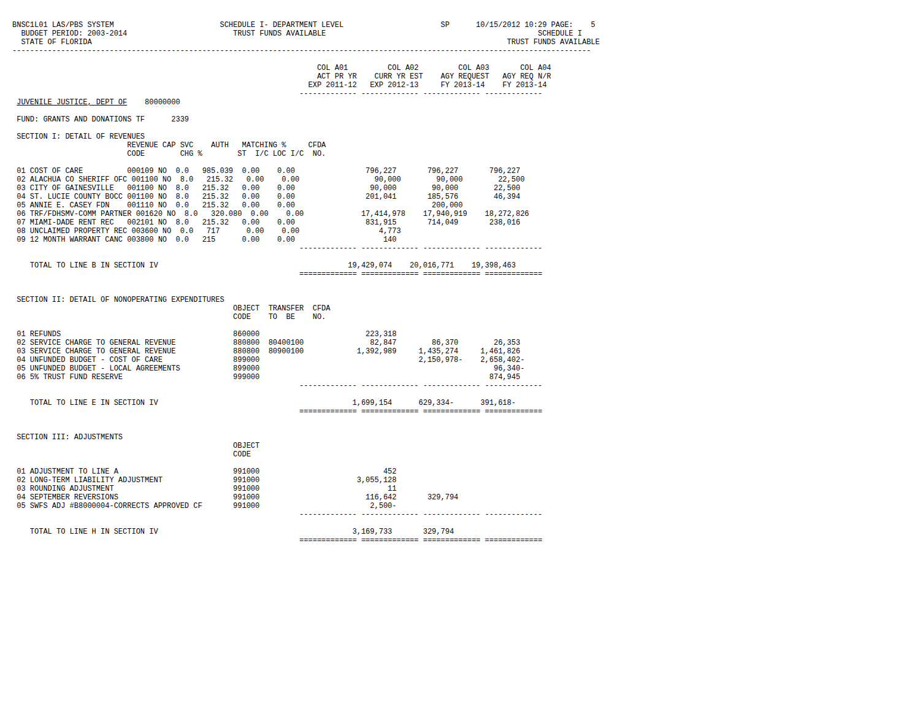BNSC1L01 LAS/PBS SYSTEM SCHEDULE I- DEPARTMENT LEVEL SP 10/15/2012 10:29 PAGE: 5 BUDGET PERIOD: 2003-2014 TRUST FUNDS AVAILABLE SCHEDULE I STATE OF FLORIDA TRUST FUNDS AVAILABLE ----------------------------------------------------------------------------------------------------------------------------------- COL A01 COL A02 COL A03 COL A04 ACT PR YR CURR YR EST AGY REQUEST AGY REQ N/R EXP 2011-12 EXP 2012-13 FY 2013-14 FY 2013-14 ------------- ------------- ------------- ------------- JUVENILE JUSTICE, DEPT OF 80000000 FUND: GRANTS AND DONATIONS TF 2339 SECTION I: DETAIL OF REVENUES REVENUE CAP SVC AUTH MATCHING % CFDA CODE CHG % ST I/C LOC I/C NO. 01 COST OF CARE 000109 NO 0.0 985.039 0.00 0.00 796,227 796,227 796,227 02 ALACHUA CO SHERIFF OFC 001100 NO 8.0 215.32 0.00 0.00 90,000 90,000 22,500 03 CITY OF GAINESVILLE 001100 NO 8.0 215.32 0.00 0.00 90,000 90,000 22,500 04 ST. LUCIE COUNTY BOCC 001100 NO 8.0 215.32 0.00 0.00 201,041 185,576 46,394 05 ANNIE E. CASEY FDN 001110 NO 0.0 215.32 0.00 0.00 200,000 06 TRF/FDHSMV-COMM PARTNER 001620 NO 8.0 320.080 0.00 0.00 17,414,978 17,940,919 18,272,826 07 MIAMI-DADE RENT REC 002101 NO 8.0 215.32 0.00 0.00 831,915 714,049 238,016 08 UNCLAIMED PROPERTY REC 003600 NO 0.0 717 0.00 0.00 4,773 09 12 MONTH WARRANT CANC 003800 NO 0.0 215 0.00 0.00 140 ------------- ------------- ------------- ------------- TOTAL TO LINE B IN SECTION IV 19,429,074 20,016,771 19,398,463 ============= ============= ============= ============= SECTION II: DETAIL OF NONOPERATING EXPENDITURES OBJECT TRANSFER CFDA CODE TO BE NO. 01 REFUNDS 860000 223,318 02 SERVICE CHARGE TO GENERAL REVENUE 880800 80400100 82,847 86,370 26,353 03 SERVICE CHARGE TO GENERAL REVENUE 880800 80900100 1,392,989 1,435,274 1,461,826 04 UNFUNDED BUDGET - COST OF CARE 899000 2,150,978- 2,658,402- 05 UNFUNDED BUDGET - LOCAL AGREEMENTS 899000 96,340- 06 5% TRUST FUND RESERVE 999000 874,945 ------------- ------------- ------------- ------------- TOTAL TO LINE E IN SECTION IV 1,699,154 629,334- 391,618- ============= ============= ============= ============= SECTION III: ADJUSTMENTS OBJECT CODE 01 ADJUSTMENT TO LINE A 991000 452 02 LONG-TERM LIABILITY ADJUSTMENT 991000 3,055,128 03 ROUNDING ADJUSTMENT 991000 11 04 SEPTEMBER REVERSIONS 991000 116,642 329,794 05 SWFS ADJ #B8000004-CORRECTS APPROVED CF 991000 2,500- ------------- ------------- ------------- ------------- TOTAL TO LINE H IN SECTION IV 3,169,733 329,794 ============= ============= ============= =============